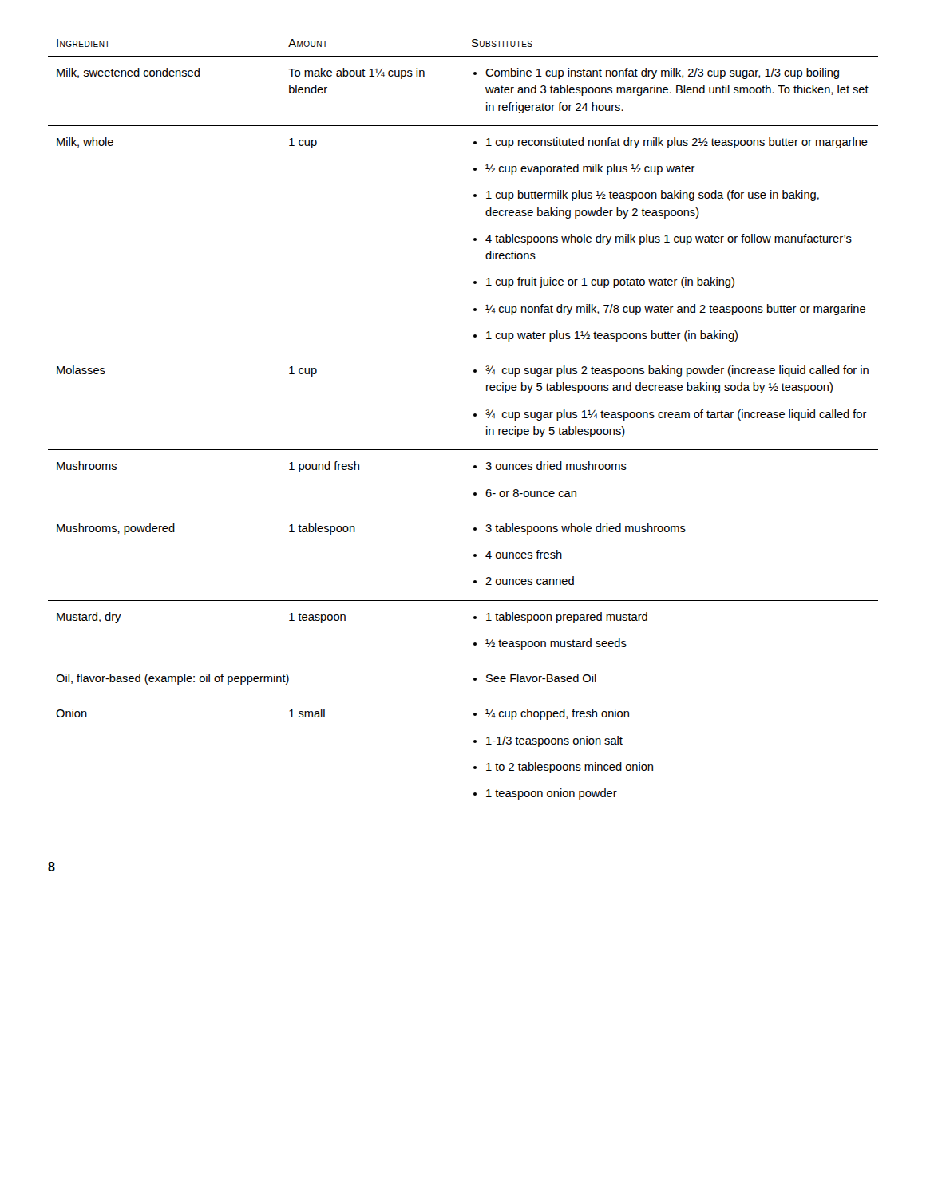| Ingredient | Amount | Substitutes |
| --- | --- | --- |
| Milk, sweetened condensed | To make about 1¼ cups in blender | Combine 1 cup instant nonfat dry milk, 2/3 cup sugar, 1/3 cup boiling water and 3 tablespoons margarine. Blend until smooth. To thicken, let set in refrigerator for 24 hours. |
| Milk, whole | 1 cup | 1 cup reconstituted nonfat dry milk plus 2½ teaspoons butter or margarlne ½ cup evaporated milk plus ½ cup water 1 cup buttermilk plus ½ teaspoon baking soda (for use in baking, decrease baking powder by 2 teaspoons) 4 tablespoons whole dry milk plus 1 cup water or follow manufacturer’s directions 1 cup fruit juice or 1 cup potato water (in baking) ¼ cup nonfat dry milk, 7/8 cup water and 2 teaspoons butter or margarine 1 cup water plus 1½ teaspoons butter (in baking) |
| Molasses | 1 cup | ¾ cup sugar plus 2 teaspoons baking powder (increase liquid called for in recipe by 5 tablespoons and decrease baking soda by ½ teaspoon) ¾ cup sugar plus 1¼ teaspoons cream of tartar (increase liquid called for in recipe by 5 tablespoons) |
| Mushrooms | 1 pound fresh | 3 ounces dried mushrooms 6- or 8-ounce can |
| Mushrooms, powdered | 1 tablespoon | 3 tablespoons whole dried mushrooms 4 ounces fresh 2 ounces canned |
| Mustard, dry | 1 teaspoon | 1 tablespoon prepared mustard ½ teaspoon mustard seeds |
| Oil, flavor-based (example: oil of peppermint) | See Flavor-Based Oil |
| Onion | 1 small | ¼ cup chopped, fresh onion 1-1/3 teaspoons onion salt 1 to 2 tablespoons minced onion 1 teaspoon onion powder |
8